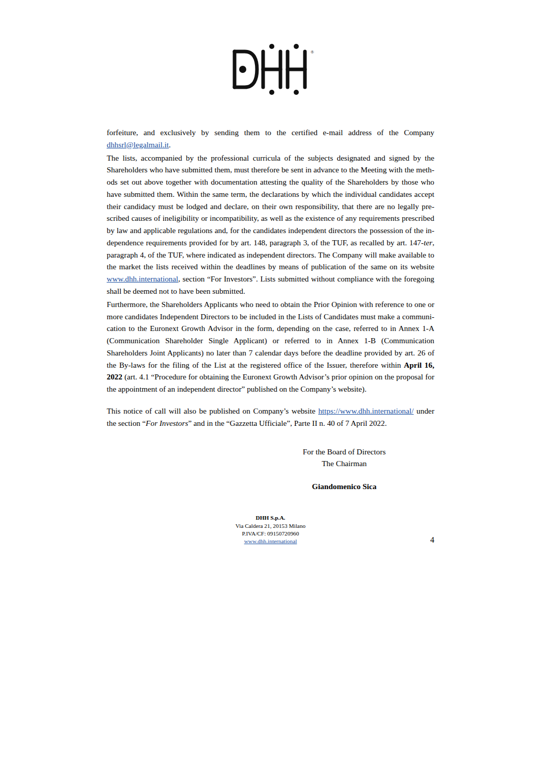®
forfeiture, and exclusively by sending them to the certified e-mail address of the Company dhhsrl@legalmail.it.
The lists, accompanied by the professional curricula of the subjects designated and signed by the Shareholders who have submitted them, must therefore be sent in advance to the Meeting with the methods set out above together with documentation attesting the quality of the Shareholders by those who have submitted them. Within the same term, the declarations by which the individual candidates accept their candidacy must be lodged and declare, on their own responsibility, that there are no legally prescribed causes of ineligibility or incompatibility, as well as the existence of any requirements prescribed by law and applicable regulations and, for the candidates independent directors the possession of the independence requirements provided for by art. 148, paragraph 3, of the TUF, as recalled by art. 147-ter, paragraph 4, of the TUF, where indicated as independent directors. The Company will make available to the market the lists received within the deadlines by means of publication of the same on its website www.dhh.international, section “For Investors”. Lists submitted without compliance with the foregoing shall be deemed not to have been submitted.
Furthermore, the Shareholders Applicants who need to obtain the Prior Opinion with reference to one or more candidates Independent Directors to be included in the Lists of Candidates must make a communication to the Euronext Growth Advisor in the form, depending on the case, referred to in Annex 1-A (Communication Shareholder Single Applicant) or referred to in Annex 1-B (Communication Shareholders Joint Applicants) no later than 7 calendar days before the deadline provided by art. 26 of the By-laws for the filing of the List at the registered office of the Issuer, therefore within April 16, 2022 (art. 4.1 “Procedure for obtaining the Euronext Growth Advisor’s prior opinion on the proposal for the appointment of an independent director” published on the Company’s website).
This notice of call will also be published on Company’s website https://www.dhh.international/ under the section “For Investors” and in the “Gazzetta Ufficiale”, Parte II n. 40 of 7 April 2022.
For the Board of Directors
The Chairman Giandomenico Sica
DHH S.p.A.
Via Caldera 21, 20153 Milano
P.IVA/CF: 09150720960
www.dhh.international
4